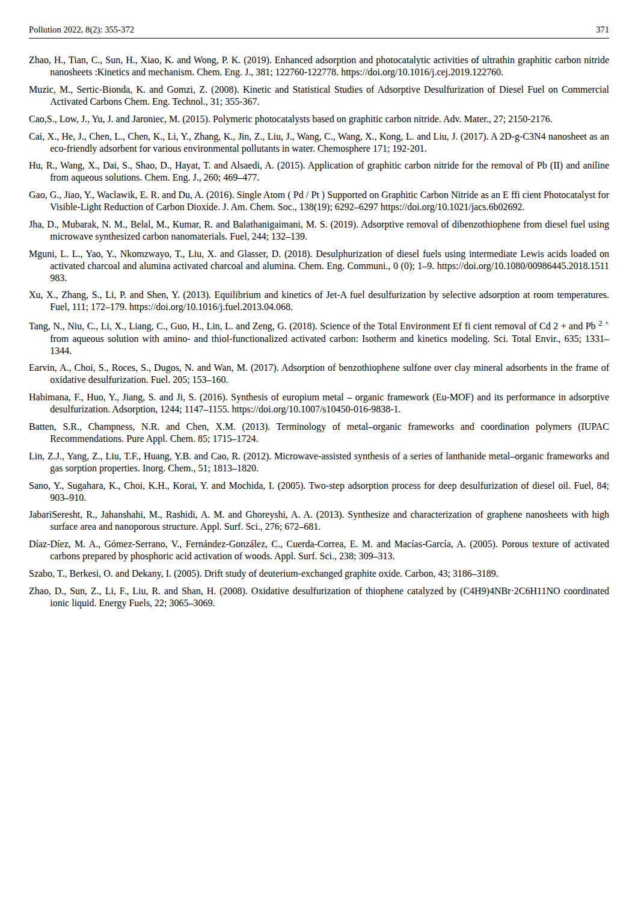Pollution 2022, 8(2): 355-372 371
Zhao, H., Tian, C., Sun, H., Xiao, K. and Wong, P. K. (2019). Enhanced adsorption and photocatalytic activities of ultrathin graphitic carbon nitride nanosheets :Kinetics and mechanism. Chem. Eng. J., 381; 122760-122778. https://doi.org/10.1016/j.cej.2019.122760.
Muzic, M., Sertic-Bionda, K. and Gomzi, Z. (2008). Kinetic and Statistical Studies of Adsorptive Desulfurization of Diesel Fuel on Commercial Activated Carbons Chem. Eng. Technol., 31; 355-367.
Cao,S., Low, J., Yu, J. and Jaroniec, M. (2015). Polymeric photocatalysts based on graphitic carbon nitride. Adv. Mater., 27; 2150-2176.
Cai, X., He, J., Chen, L., Chen, K., Li, Y., Zhang, K., Jin, Z., Liu, J., Wang, C., Wang, X., Kong, L. and Liu, J. (2017). A 2D-g-C3N4 nanosheet as an eco-friendly adsorbent for various environmental pollutants in water. Chemosphere 171; 192-201.
Hu, R., Wang, X., Dai, S., Shao, D., Hayat, T. and Alsaedi, A. (2015). Application of graphitic carbon nitride for the removal of Pb (II) and aniline from aqueous solutions. Chem. Eng. J., 260; 469–477.
Gao, G., Jiao, Y., Waclawik, E. R. and Du, A. (2016). Single Atom ( Pd / Pt ) Supported on Graphitic Carbon Nitride as an E ffi cient Photocatalyst for Visible-Light Reduction of Carbon Dioxide. J. Am. Chem. Soc., 138(19); 6292–6297 https://doi.org/10.1021/jacs.6b02692.
Jha, D., Mubarak, N. M., Belal, M., Kumar, R. and Balathanigaimani, M. S. (2019). Adsorptive removal of dibenzothiophene from diesel fuel using microwave synthesized carbon nanomaterials. Fuel, 244; 132–139.
Mguni, L. L., Yao, Y., Nkomzwayo, T., Liu, X. and Glasser, D. (2018). Desulphurization of diesel fuels using intermediate Lewis acids loaded on activated charcoal and alumina activated charcoal and alumina. Chem. Eng. Communi., 0 (0); 1–9. https://doi.org/10.1080/00986445.2018.1511983.
Xu, X., Zhang, S., Li, P. and Shen, Y. (2013). Equilibrium and kinetics of Jet-A fuel desulfurization by selective adsorption at room temperatures. Fuel, 111; 172–179. https://doi.org/10.1016/j.fuel.2013.04.068.
Tang, N., Niu, C., Li, X., Liang, C., Guo, H., Lin, L. and Zeng, G. (2018). Science of the Total Environment Ef fi cient removal of Cd 2 + and Pb 2 + from aqueous solution with amino- and thiol-functionalized activated carbon: Isotherm and kinetics modeling. Sci. Total Envir., 635; 1331–1344.
Earvin, A., Choi, S., Roces, S., Dugos, N. and Wan, M. (2017). Adsorption of benzothiophene sulfone over clay mineral adsorbents in the frame of oxidative desulfurization. Fuel. 205; 153–160.
Habimana, F., Huo, Y., Jiang, S. and Ji, S. (2016). Synthesis of europium metal – organic framework (Eu-MOF) and its performance in adsorptive desulfurization. Adsorption, 1244; 1147–1155. https://doi.org/10.1007/s10450-016-9838-1.
Batten, S.R., Champness, N.R. and Chen, X.M. (2013). Terminology of metal–organic frameworks and coordination polymers (IUPAC Recommendations. Pure Appl. Chem. 85; 1715–1724.
Lin, Z.J., Yang, Z., Liu, T.F., Huang, Y.B. and Cao, R. (2012). Microwave-assisted synthesis of a series of lanthanide metal–organic frameworks and gas sorption properties. Inorg. Chem., 51; 1813–1820.
Sano, Y., Sugahara, K., Choi, K.H., Korai, Y. and Mochida, I. (2005). Two-step adsorption process for deep desulfurization of diesel oil. Fuel, 84; 903–910.
JabariSeresht, R., Jahanshahi, M., Rashidi, A. M. and Ghoreyshi, A. A. (2013). Synthesize and characterization of graphene nanosheets with high surface area and nanoporous structure. Appl. Surf. Sci., 276; 672–681.
Díaz-Díez, M. A., Gómez-Serrano, V., Fernández-González, C., Cuerda-Correa, E. M. and Macías-García, A. (2005). Porous texture of activated carbons prepared by phosphoric acid activation of woods. Appl. Surf. Sci., 238; 309–313.
Szabo, T., Berkesi, O. and Dekany, I. (2005). Drift study of deuterium-exchanged graphite oxide. Carbon, 43; 3186–3189.
Zhao, D., Sun, Z., Li, F., Liu, R. and Shan, H. (2008). Oxidative desulfurization of thiophene catalyzed by (C4H9)4NBr·2C6H11NO coordinated ionic liquid. Energy Fuels, 22; 3065–3069.